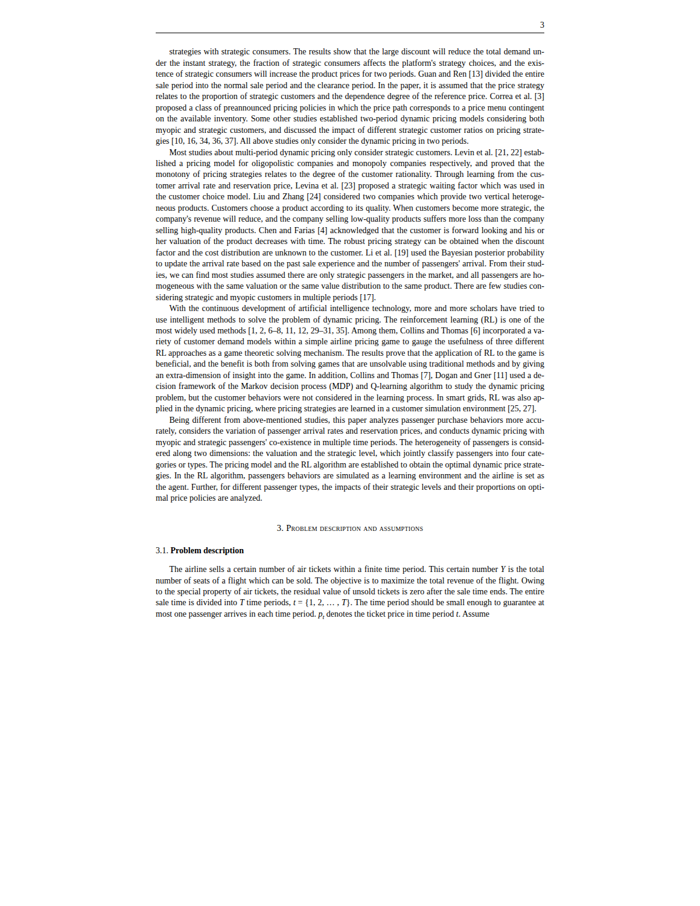3
strategies with strategic consumers. The results show that the large discount will reduce the total demand under the instant strategy, the fraction of strategic consumers affects the platform's strategy choices, and the existence of strategic consumers will increase the product prices for two periods. Guan and Ren [13] divided the entire sale period into the normal sale period and the clearance period. In the paper, it is assumed that the price strategy relates to the proportion of strategic customers and the dependence degree of the reference price. Correa et al. [3] proposed a class of preannounced pricing policies in which the price path corresponds to a price menu contingent on the available inventory. Some other studies established two-period dynamic pricing models considering both myopic and strategic customers, and discussed the impact of different strategic customer ratios on pricing strategies [10, 16, 34, 36, 37]. All above studies only consider the dynamic pricing in two periods.
Most studies about multi-period dynamic pricing only consider strategic customers. Levin et al. [21, 22] established a pricing model for oligopolistic companies and monopoly companies respectively, and proved that the monotony of pricing strategies relates to the degree of the customer rationality. Through learning from the customer arrival rate and reservation price, Levina et al. [23] proposed a strategic waiting factor which was used in the customer choice model. Liu and Zhang [24] considered two companies which provide two vertical heterogeneous products. Customers choose a product according to its quality. When customers become more strategic, the company's revenue will reduce, and the company selling low-quality products suffers more loss than the company selling high-quality products. Chen and Farias [4] acknowledged that the customer is forward looking and his or her valuation of the product decreases with time. The robust pricing strategy can be obtained when the discount factor and the cost distribution are unknown to the customer. Li et al. [19] used the Bayesian posterior probability to update the arrival rate based on the past sale experience and the number of passengers' arrival. From their studies, we can find most studies assumed there are only strategic passengers in the market, and all passengers are homogeneous with the same valuation or the same value distribution to the same product. There are few studies considering strategic and myopic customers in multiple periods [17].
With the continuous development of artificial intelligence technology, more and more scholars have tried to use intelligent methods to solve the problem of dynamic pricing. The reinforcement learning (RL) is one of the most widely used methods [1, 2, 6–8, 11, 12, 29–31, 35]. Among them, Collins and Thomas [6] incorporated a variety of customer demand models within a simple airline pricing game to gauge the usefulness of three different RL approaches as a game theoretic solving mechanism. The results prove that the application of RL to the game is beneficial, and the benefit is both from solving games that are unsolvable using traditional methods and by giving an extra-dimension of insight into the game. In addition, Collins and Thomas [7], Dogan and Gner [11] used a decision framework of the Markov decision process (MDP) and Q-learning algorithm to study the dynamic pricing problem, but the customer behaviors were not considered in the learning process. In smart grids, RL was also applied in the dynamic pricing, where pricing strategies are learned in a customer simulation environment [25, 27].
Being different from above-mentioned studies, this paper analyzes passenger purchase behaviors more accurately, considers the variation of passenger arrival rates and reservation prices, and conducts dynamic pricing with myopic and strategic passengers' co-existence in multiple time periods. The heterogeneity of passengers is considered along two dimensions: the valuation and the strategic level, which jointly classify passengers into four categories or types. The pricing model and the RL algorithm are established to obtain the optimal dynamic price strategies. In the RL algorithm, passengers behaviors are simulated as a learning environment and the airline is set as the agent. Further, for different passenger types, the impacts of their strategic levels and their proportions on optimal price policies are analyzed.
3. Problem description and assumptions
3.1. Problem description
The airline sells a certain number of air tickets within a finite time period. This certain number Y is the total number of seats of a flight which can be sold. The objective is to maximize the total revenue of the flight. Owing to the special property of air tickets, the residual value of unsold tickets is zero after the sale time ends. The entire sale time is divided into T time periods, t = {1, 2, … , T}. The time period should be small enough to guarantee at most one passenger arrives in each time period. pt denotes the ticket price in time period t. Assume